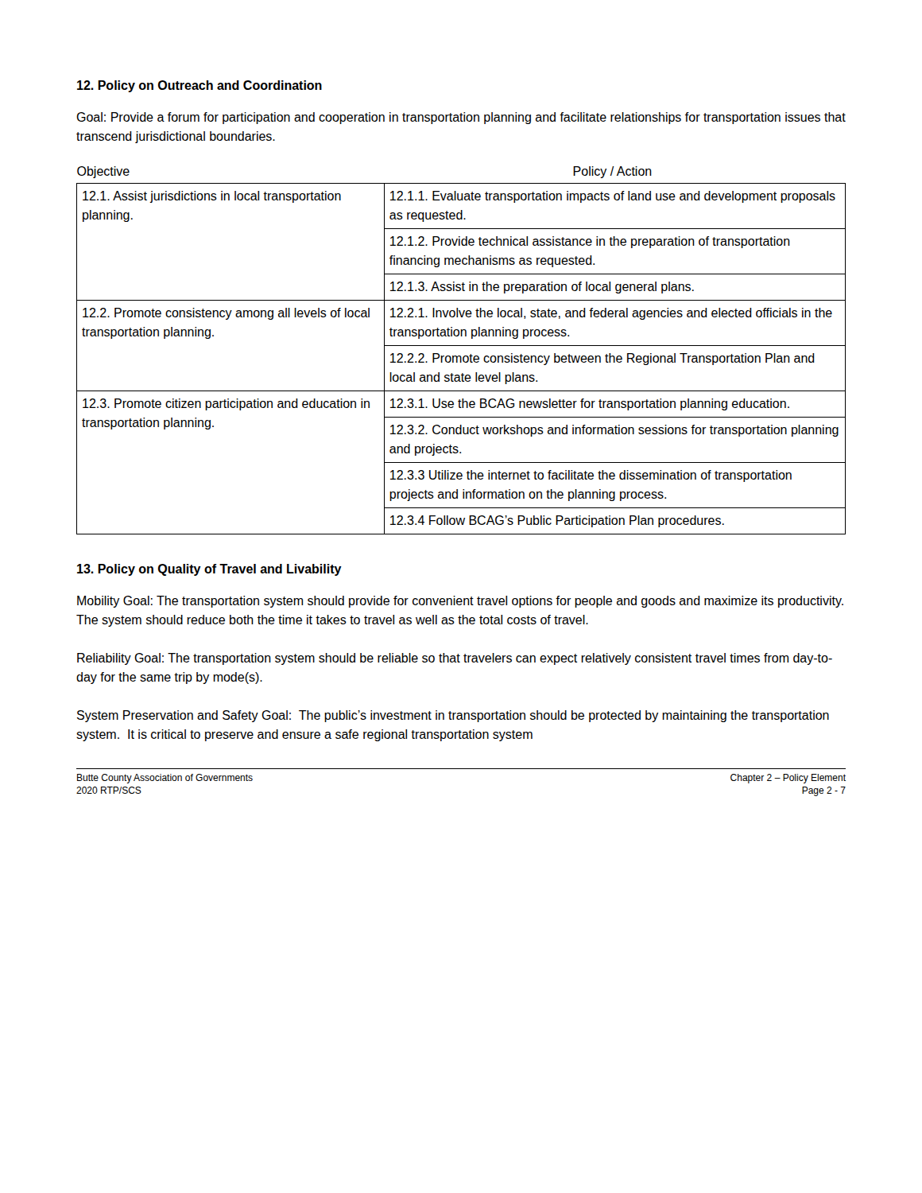12. Policy on Outreach and Coordination
Goal: Provide a forum for participation and cooperation in transportation planning and facilitate relationships for transportation issues that transcend jurisdictional boundaries.
| Objective | Policy / Action |
| 12.1. Assist jurisdictions in local transportation planning. | 12.1.1. Evaluate transportation impacts of land use and development proposals as requested. |
| 12.1.2. Provide technical assistance in the preparation of transportation financing mechanisms as requested. |
| 12.1.3. Assist in the preparation of local general plans. |
| 12.2. Promote consistency among all levels of local transportation planning. | 12.2.1. Involve the local, state, and federal agencies and elected officials in the transportation planning process. |
| 12.2.2. Promote consistency between the Regional Transportation Plan and local and state level plans. |
| 12.3. Promote citizen participation and education in transportation planning. | 12.3.1. Use the BCAG newsletter for transportation planning education. |
| 12.3.2. Conduct workshops and information sessions for transportation planning and projects. |
| 12.3.3 Utilize the internet to facilitate the dissemination of transportation projects and information on the planning process. |
| 12.3.4 Follow BCAG’s Public Participation Plan procedures. |
13. Policy on Quality of Travel and Livability
Mobility Goal: The transportation system should provide for convenient travel options for people and goods and maximize its productivity. The system should reduce both the time it takes to travel as well as the total costs of travel.
Reliability Goal: The transportation system should be reliable so that travelers can expect relatively consistent travel times from day-to-day for the same trip by mode(s).
System Preservation and Safety Goal: The public’s investment in transportation should be protected by maintaining the transportation system. It is critical to preserve and ensure a safe regional transportation system
Butte County Association of Governments
2020 RTP/SCS
Chapter 2 – Policy Element
Page 2 - 7